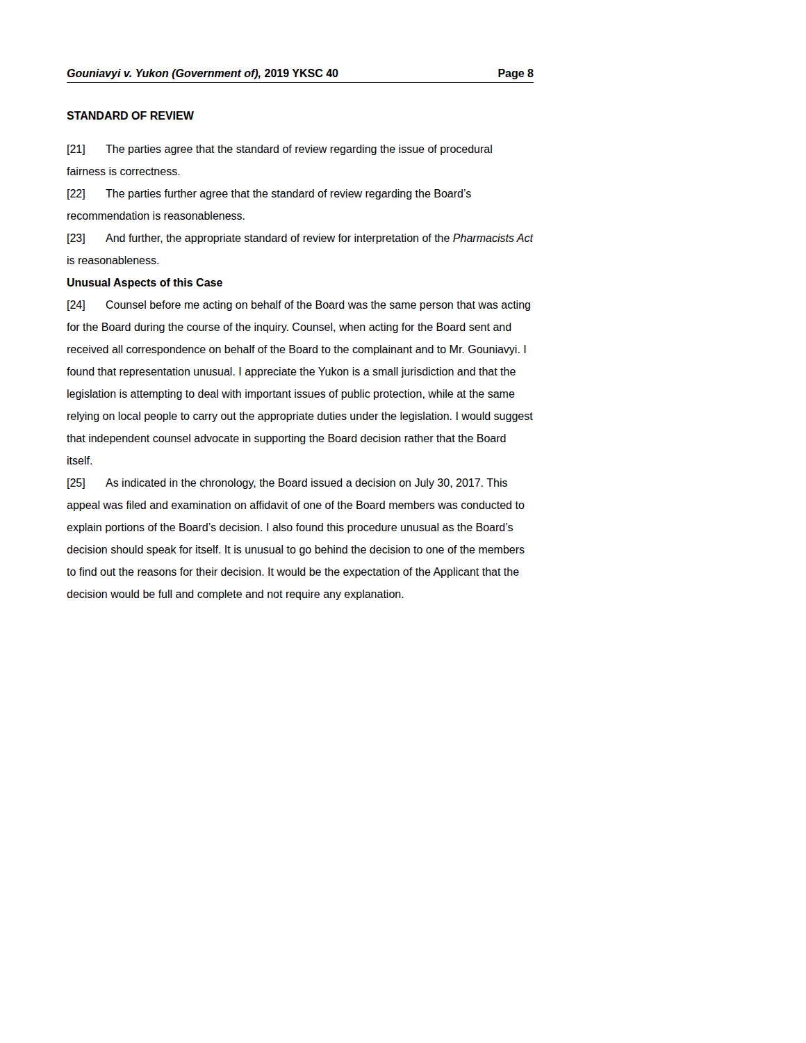Gouniavyi v. Yukon (Government of), 2019 YKSC 40 Page 8
STANDARD OF REVIEW
[21] The parties agree that the standard of review regarding the issue of procedural fairness is correctness.
[22] The parties further agree that the standard of review regarding the Board’s recommendation is reasonableness.
[23] And further, the appropriate standard of review for interpretation of the Pharmacists Act is reasonableness.
Unusual Aspects of this Case
[24] Counsel before me acting on behalf of the Board was the same person that was acting for the Board during the course of the inquiry. Counsel, when acting for the Board sent and received all correspondence on behalf of the Board to the complainant and to Mr. Gouniavyi. I found that representation unusual. I appreciate the Yukon is a small jurisdiction and that the legislation is attempting to deal with important issues of public protection, while at the same relying on local people to carry out the appropriate duties under the legislation. I would suggest that independent counsel advocate in supporting the Board decision rather that the Board itself.
[25] As indicated in the chronology, the Board issued a decision on July 30, 2017. This appeal was filed and examination on affidavit of one of the Board members was conducted to explain portions of the Board’s decision. I also found this procedure unusual as the Board’s decision should speak for itself. It is unusual to go behind the decision to one of the members to find out the reasons for their decision. It would be the expectation of the Applicant that the decision would be full and complete and not require any explanation.